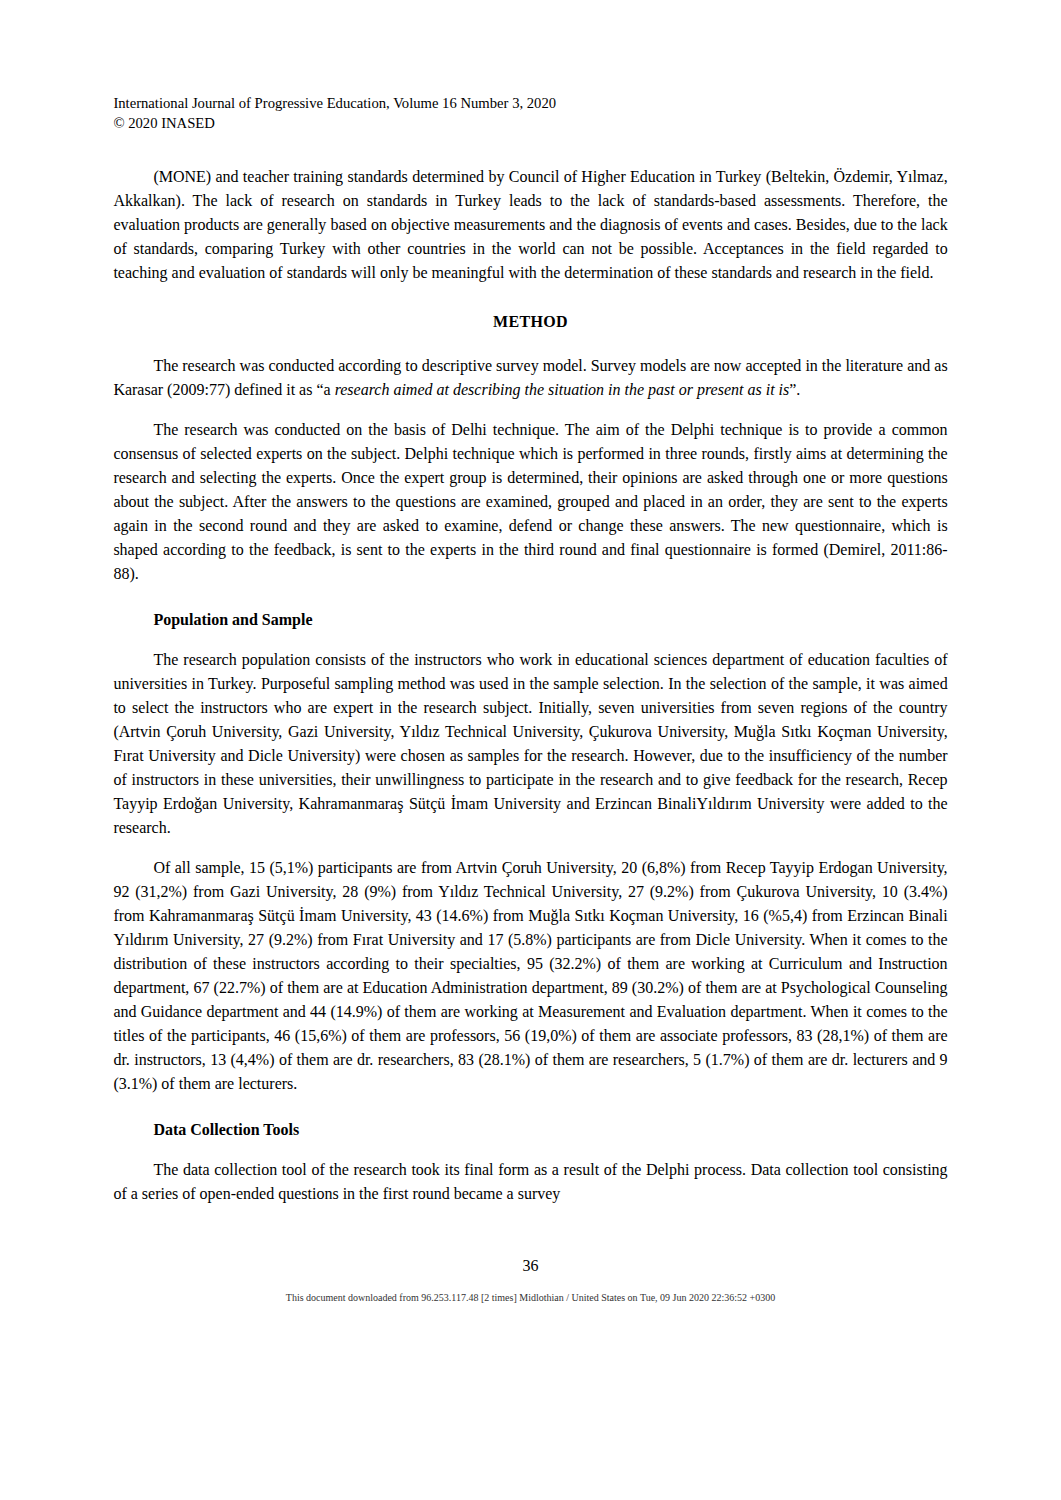International Journal of Progressive Education, Volume 16 Number 3, 2020
© 2020 INASED
(MONE) and teacher training standards determined by Council of Higher Education in Turkey (Beltekin, Özdemir, Yılmaz, Akkalkan). The lack of research on standards in Turkey leads to the lack of standards-based assessments. Therefore, the evaluation products are generally based on objective measurements and the diagnosis of events and cases. Besides, due to the lack of standards, comparing Turkey with other countries in the world can not be possible. Acceptances in the field regarded to teaching and evaluation of standards will only be meaningful with the determination of these standards and research in the field.
METHOD
The research was conducted according to descriptive survey model. Survey models are now accepted in the literature and as Karasar (2009:77) defined it as “a research aimed at describing the situation in the past or present as it is”.
The research was conducted on the basis of Delhi technique. The aim of the Delphi technique is to provide a common consensus of selected experts on the subject. Delphi technique which is performed in three rounds, firstly aims at determining the research and selecting the experts. Once the expert group is determined, their opinions are asked through one or more questions about the subject. After the answers to the questions are examined, grouped and placed in an order, they are sent to the experts again in the second round and they are asked to examine, defend or change these answers. The new questionnaire, which is shaped according to the feedback, is sent to the experts in the third round and final questionnaire is formed (Demirel, 2011:86-88).
Population and Sample
The research population consists of the instructors who work in educational sciences department of education faculties of universities in Turkey. Purposeful sampling method was used in the sample selection. In the selection of the sample, it was aimed to select the instructors who are expert in the research subject. Initially, seven universities from seven regions of the country (Artvin Çoruh University, Gazi University, Yıldız Technical University, Çukurova University, Muğla Sıtkı Koçman University, Fırat University and Dicle University) were chosen as samples for the research. However, due to the insufficiency of the number of instructors in these universities, their unwillingness to participate in the research and to give feedback for the research, Recep Tayyip Erdoğan University, Kahramanmaraş Sütçü İmam University and Erzincan BinaliYıldırım University were added to the research.
Of all sample, 15 (5,1%) participants are from Artvin Çoruh University, 20 (6,8%) from Recep Tayyip Erdogan University, 92 (31,2%) from Gazi University, 28 (9%) from Yıldız Technical University, 27 (9.2%) from Çukurova University, 10 (3.4%) from Kahramanmaraş Sütçü İmam University, 43 (14.6%) from Muğla Sıtkı Koçman University, 16 (%5,4) from Erzincan Binali Yıldırım University, 27 (9.2%) from Fırat University and 17 (5.8%) participants are from Dicle University. When it comes to the distribution of these instructors according to their specialties, 95 (32.2%) of them are working at Curriculum and Instruction department, 67 (22.7%) of them are at Education Administration department, 89 (30.2%) of them are at Psychological Counseling and Guidance department and 44 (14.9%) of them are working at Measurement and Evaluation department. When it comes to the titles of the participants, 46 (15,6%) of them are professors, 56 (19,0%) of them are associate professors, 83 (28,1%) of them are dr. instructors, 13 (4,4%) of them are dr. researchers, 83 (28.1%) of them are researchers, 5 (1.7%) of them are dr. lecturers and 9 (3.1%) of them are lecturers.
Data Collection Tools
The data collection tool of the research took its final form as a result of the Delphi process. Data collection tool consisting of a series of open-ended questions in the first round became a survey
36
This document downloaded from 96.253.117.48 [2 times] Midlothian / United States on Tue, 09 Jun 2020 22:36:52 +0300